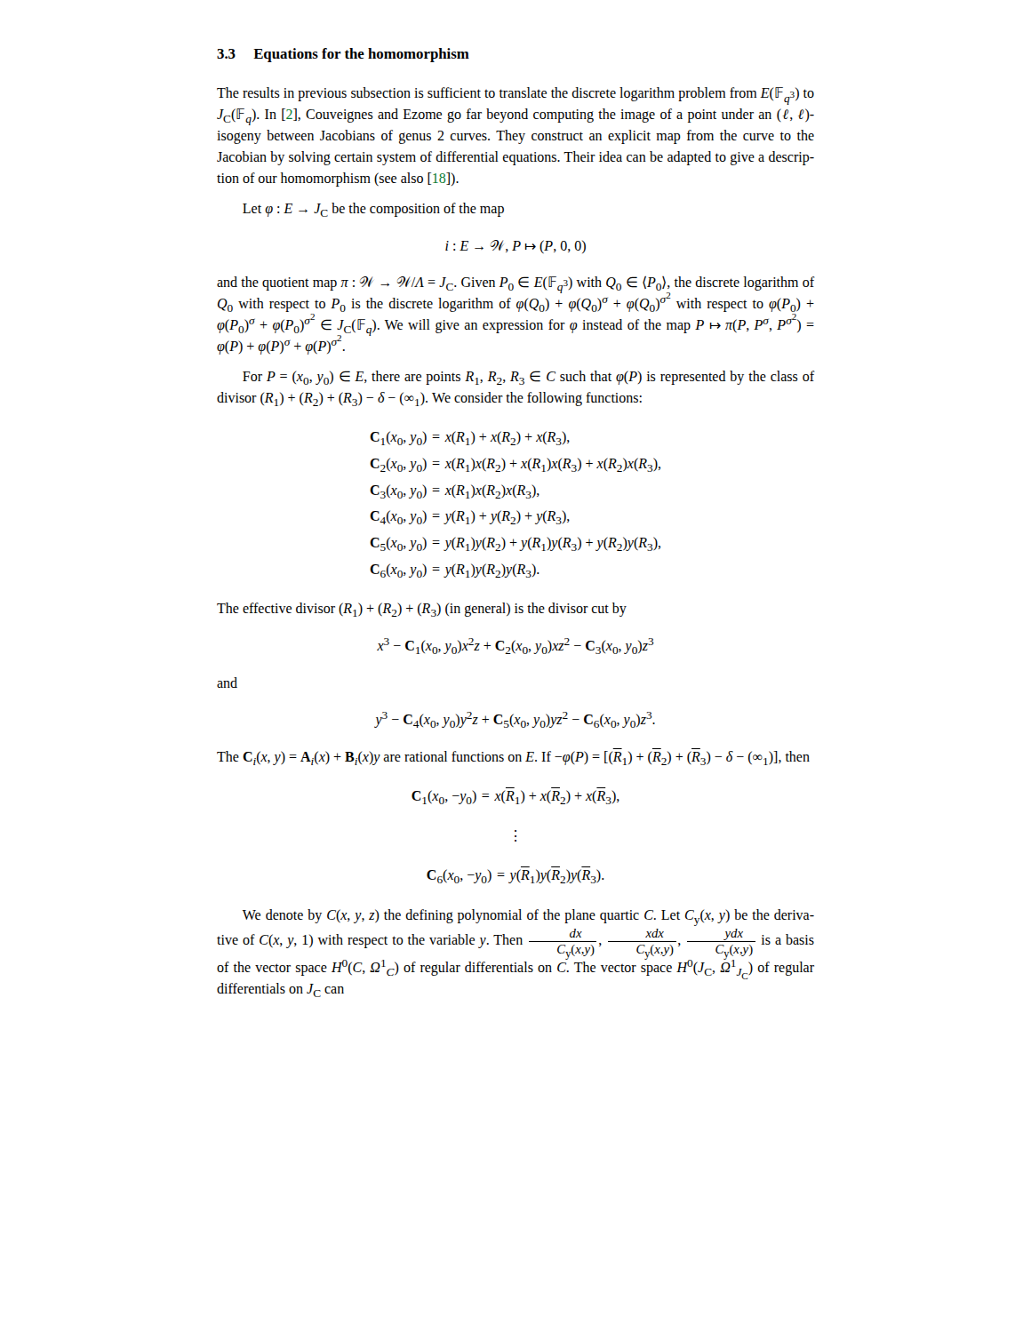3.3 Equations for the homomorphism
The results in previous subsection is sufficient to translate the discrete logarithm problem from E(𝔽q3) to JC(𝔽q). In [2], Couveignes and Ezome go far beyond computing the image of a point under an (ℓ, ℓ)-isogeny between Jacobians of genus 2 curves. They construct an explicit map from the curve to the Jacobian by solving certain system of differential equations. Their idea can be adapted to give a description of our homomorphism (see also [18]).
Let φ : E → JC be the composition of the map
i : E → 𝒲, P ↦ (P, 0, 0)
and the quotient map π : 𝒲 → 𝒲/Λ = JC. Given P0 ∈ E(𝔽q3) with Q0 ∈ ⟨P0⟩, the discrete logarithm of Q0 with respect to P0 is the discrete logarithm of φ(Q0) + φ(Q0)σ + φ(Q0)σ2 with respect to φ(P0) + φ(P0)σ + φ(P0)σ2 ∈ JC(𝔽q). We will give an expression for φ instead of the map P ↦ π(P, Pσ, Pσ2) = φ(P) + φ(P)σ + φ(P)σ2.
For P = (x0, y0) ∈ E, there are points R1, R2, R3 ∈ C such that φ(P) is represented by the class of divisor (R1) + (R2) + (R3) − δ − (∞1). We consider the following functions:
| C 1 ( x 0 , y 0 ) | = | x ( R 1 ) + x ( R 2 ) + x ( R 3 ), |
| C 2 ( x 0 , y 0 ) | = | x ( R 1 ) x ( R 2 ) + x ( R 1 ) x ( R 3 ) + x ( R 2 ) x ( R 3 ), |
| C 3 ( x 0 , y 0 ) | = | x ( R 1 ) x ( R 2 ) x ( R 3 ), |
| C 4 ( x 0 , y 0 ) | = | y ( R 1 ) + y ( R 2 ) + y ( R 3 ), |
| C 5 ( x 0 , y 0 ) | = | y ( R 1 ) y ( R 2 ) + y ( R 1 ) y ( R 3 ) + y ( R 2 ) y ( R 3 ), |
| C 6 ( x 0 , y 0 ) | = | y ( R 1 ) y ( R 2 ) y ( R 3 ). |
The effective divisor (R1) + (R2) + (R3) (in general) is the divisor cut by
x3 − C1(x0, y0)x2z + C2(x0, y0)xz2 − C3(x0, y0)z3
and
y3 − C4(x0, y0)y2z + C5(x0, y0)yz2 − C6(x0, y0)z3.
The Ci(x, y) = Ai(x) + Bi(x)y are rational functions on E. If −φ(P) = [(R1) + (R2) + (R3) − δ − (∞1)], then
| C 1 ( x 0 , − y 0 ) | = | x ( R 1 ) + x ( R 2 ) + x ( R 3 ), |
⋮
| C 6 ( x 0 , − y 0 ) | = | y ( R 1 ) y ( R 2 ) y ( R 3 ). |
We denote by C(x, y, z) the defining polynomial of the plane quartic C. Let Cy(x, y) be the derivative of C(x, y, 1) with respect to the variable y. Then dx Cy(x,y), xdx Cy(x,y), ydx Cy(x,y) is a basis of the vector space H0(C, Ω1C) of regular differentials on C. The vector space H0(JC, Ω1JC) of regular differentials on JC can